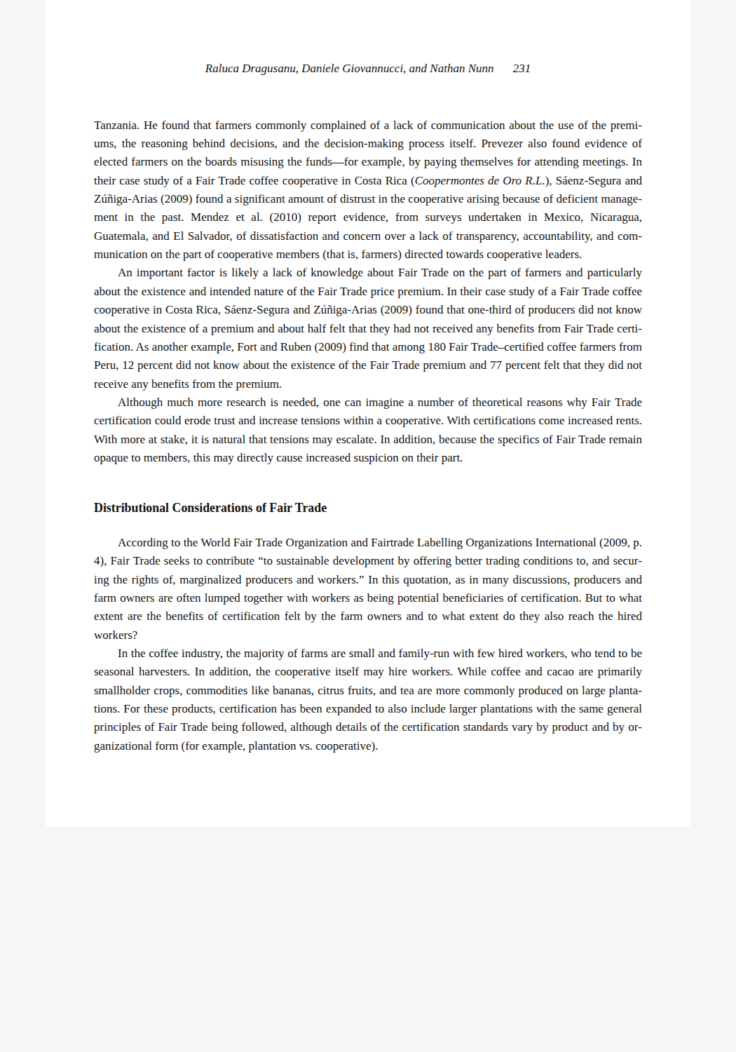Raluca Dragusanu, Daniele Giovannucci, and Nathan Nunn231
Tanzania. He found that farmers commonly complained of a lack of communication about the use of the premiums, the reasoning behind decisions, and the decision-making process itself. Prevezer also found evidence of elected farmers on the boards misusing the funds—for example, by paying themselves for attending meetings. In their case study of a Fair Trade coffee cooperative in Costa Rica (Coopermontes de Oro R.L.), Sáenz-Segura and Zúñiga-Arias (2009) found a significant amount of distrust in the cooperative arising because of deficient management in the past. Mendez et al. (2010) report evidence, from surveys undertaken in Mexico, Nicaragua, Guatemala, and El Salvador, of dissatisfaction and concern over a lack of transparency, accountability, and communication on the part of cooperative members (that is, farmers) directed towards cooperative leaders.
An important factor is likely a lack of knowledge about Fair Trade on the part of farmers and particularly about the existence and intended nature of the Fair Trade price premium. In their case study of a Fair Trade coffee cooperative in Costa Rica, Sáenz-Segura and Zúñiga-Arias (2009) found that one-third of producers did not know about the existence of a premium and about half felt that they had not received any benefits from Fair Trade certification. As another example, Fort and Ruben (2009) find that among 180 Fair Trade–certified coffee farmers from Peru, 12 percent did not know about the existence of the Fair Trade premium and 77 percent felt that they did not receive any benefits from the premium.
Although much more research is needed, one can imagine a number of theoretical reasons why Fair Trade certification could erode trust and increase tensions within a cooperative. With certifications come increased rents. With more at stake, it is natural that tensions may escalate. In addition, because the specifics of Fair Trade remain opaque to members, this may directly cause increased suspicion on their part.
Distributional Considerations of Fair Trade
According to the World Fair Trade Organization and Fairtrade Labelling Organizations International (2009, p. 4), Fair Trade seeks to contribute “to sustainable development by offering better trading conditions to, and securing the rights of, marginalized producers and workers.” In this quotation, as in many discussions, producers and farm owners are often lumped together with workers as being potential beneficiaries of certification. But to what extent are the benefits of certification felt by the farm owners and to what extent do they also reach the hired workers?
In the coffee industry, the majority of farms are small and family-run with few hired workers, who tend to be seasonal harvesters. In addition, the cooperative itself may hire workers. While coffee and cacao are primarily smallholder crops, commodities like bananas, citrus fruits, and tea are more commonly produced on large plantations. For these products, certification has been expanded to also include larger plantations with the same general principles of Fair Trade being followed, although details of the certification standards vary by product and by organizational form (for example, plantation vs. cooperative).